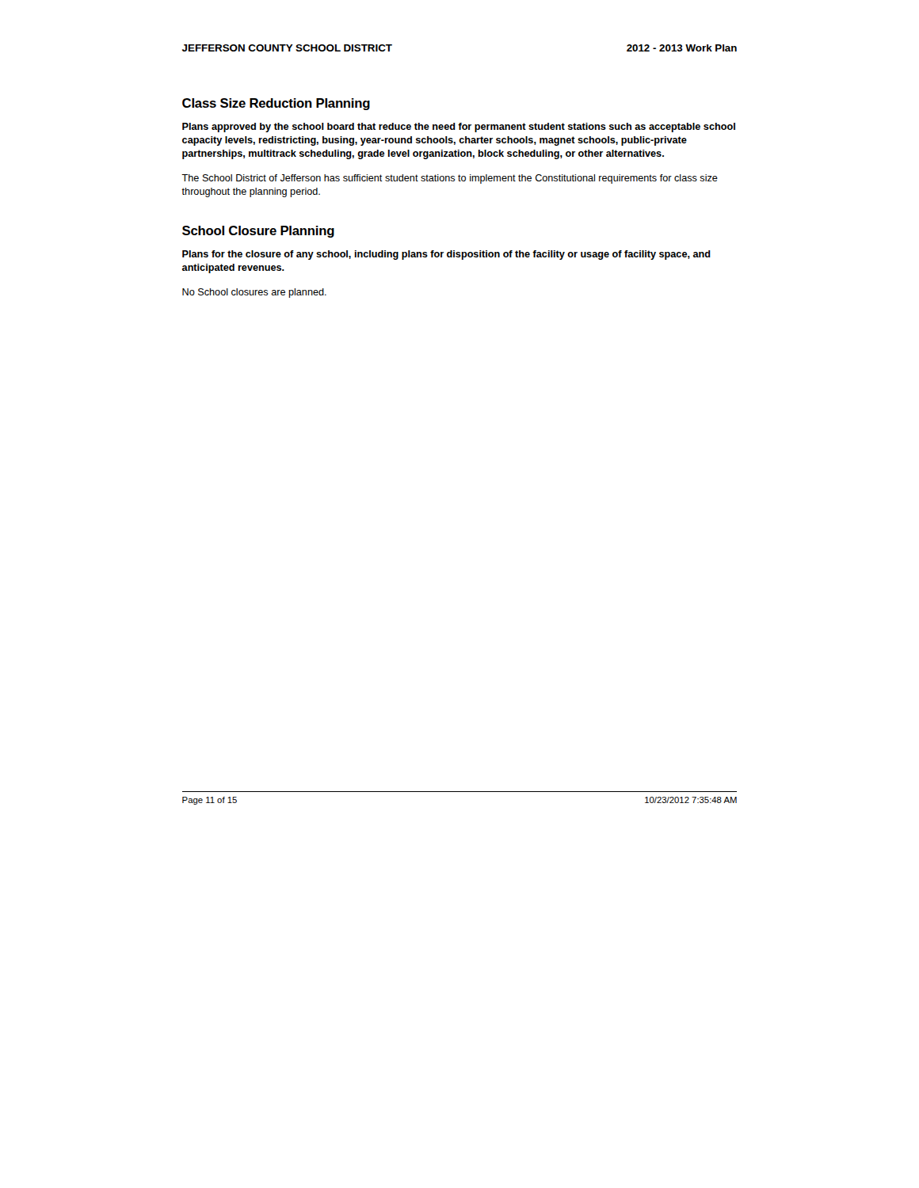JEFFERSON COUNTY SCHOOL DISTRICT
2012 - 2013 Work Plan
Class Size Reduction Planning
Plans approved by the school board that reduce the need for permanent student stations such as acceptable school capacity levels, redistricting, busing, year-round schools, charter schools, magnet schools, public-private partnerships, multitrack scheduling, grade level organization, block scheduling, or other alternatives.
The School District of Jefferson has sufficient student stations to implement the Constitutional requirements for class size throughout the planning period.
School Closure Planning
Plans for the closure of any school, including plans for disposition of the facility or usage of facility space, and anticipated revenues.
No School closures are planned.
Page 11 of 15
10/23/2012 7:35:48 AM